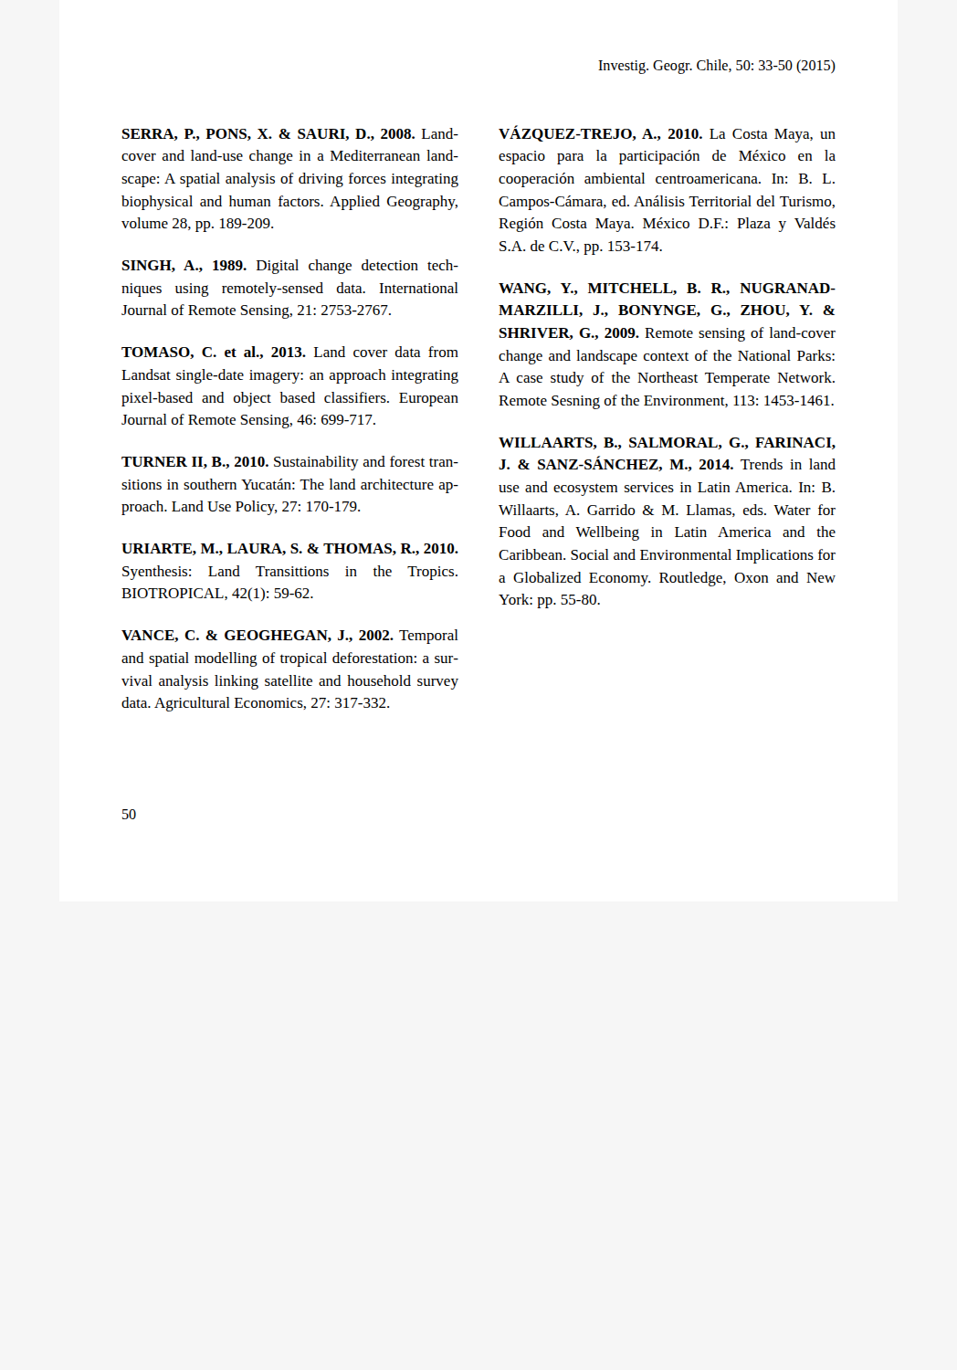Investig. Geogr. Chile, 50: 33-50 (2015)
SERRA, P., PONS, X. & SAURI, D., 2008. Land-cover and land-use change in a Mediterranean landscape: A spatial analysis of driving forces integrating biophysical and human factors. Applied Geography, volume 28, pp. 189-209.
SINGH, A., 1989. Digital change detection techniques using remotely-sensed data. International Journal of Remote Sensing, 21: 2753-2767.
TOMASO, C. et al., 2013. Land cover data from Landsat single-date imagery: an approach integrating pixel-based and object based classifiers. European Journal of Remote Sensing, 46: 699-717.
TURNER II, B., 2010. Sustainability and forest transitions in southern Yucatán: The land architecture approach. Land Use Policy, 27: 170-179.
URIARTE, M., LAURA, S. & THOMAS, R., 2010. Syenthesis: Land Transittions in the Tropics. BIOTROPICAL, 42(1): 59-62.
VANCE, C. & GEOGHEGAN, J., 2002. Temporal and spatial modelling of tropical deforestation: a survival analysis linking satellite and household survey data. Agricultural Economics, 27: 317-332.
VÁZQUEZ-TREJO, A., 2010. La Costa Maya, un espacio para la participación de México en la cooperación ambiental centroamericana. In: B. L. Campos-Cámara, ed. Análisis Territorial del Turismo, Región Costa Maya. México D.F.: Plaza y Valdés S.A. de C.V., pp. 153-174.
WANG, Y., MITCHELL, B. R., NUGRANAD-MARZILLI, J., BONYNGE, G., ZHOU, Y. & SHRIVER, G., 2009. Remote sensing of land-cover change and landscape context of the National Parks: A case study of the Northeast Temperate Network. Remote Sesning of the Environment, 113: 1453-1461.
WILLAARTS, B., SALMORAL, G., FARINACI, J. & SANZ-SÁNCHEZ, M., 2014. Trends in land use and ecosystem services in Latin America. In: B. Willaarts, A. Garrido & M. Llamas, eds. Water for Food and Wellbeing in Latin America and the Caribbean. Social and Environmental Implications for a Globalized Economy. Routledge, Oxon and New York: pp. 55-80.
50